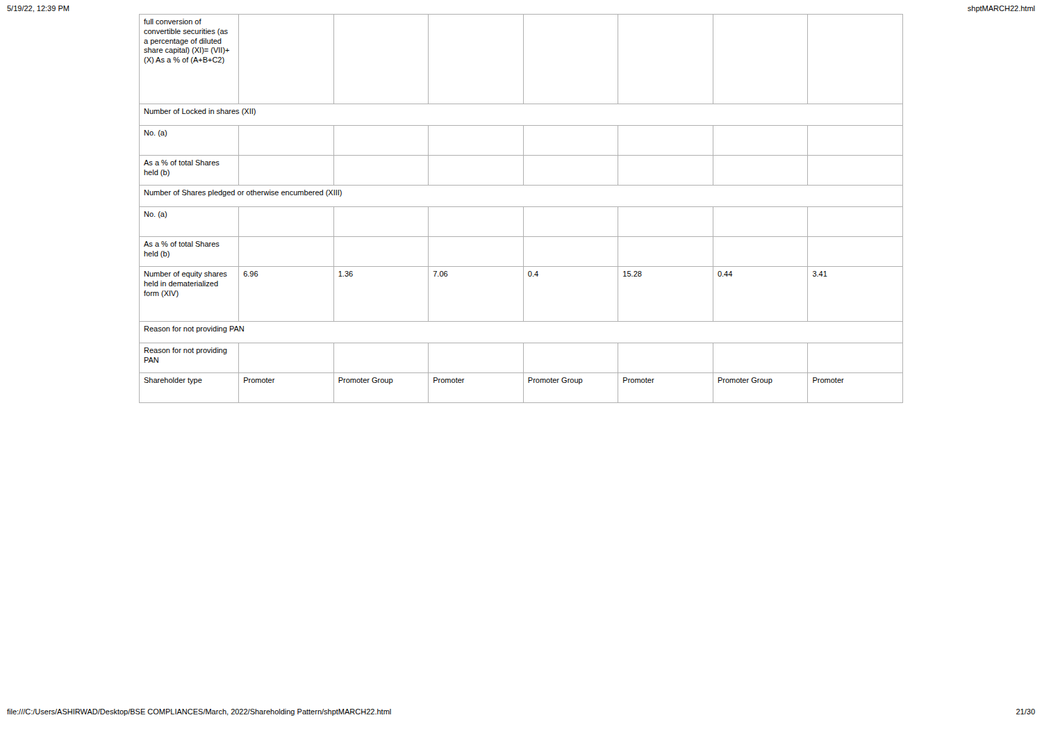5/19/22, 12:39 PM shptMARCH22.html
| full conversion of convertible securities (as a percentage of diluted share capital) (XI)= (VII)+(X) As a % of (A+B+C2) | | | | | | | |
| Number of Locked in shares (XII) |
| No. (a) | | | | | | | |
| As a % of total Shares held (b) | | | | | | | |
| Number of Shares pledged or otherwise encumbered (XIII) |
| No. (a) | | | | | | | |
| As a % of total Shares held (b) | | | | | | | |
| Number of equity shares held in dematerialized form (XIV) | 6.96 | 1.36 | 7.06 | 0.4 | 15.28 | 0.44 | 3.41 |
| Reason for not providing PAN |
| Reason for not providing PAN | | | | | | | |
| Shareholder type | Promoter | Promoter Group | Promoter | Promoter Group | Promoter | Promoter Group | Promoter |
file:///C:/Users/ASHIRWAD/Desktop/BSE COMPLIANCES/March, 2022/Shareholding Pattern/shptMARCH22.html 21/30